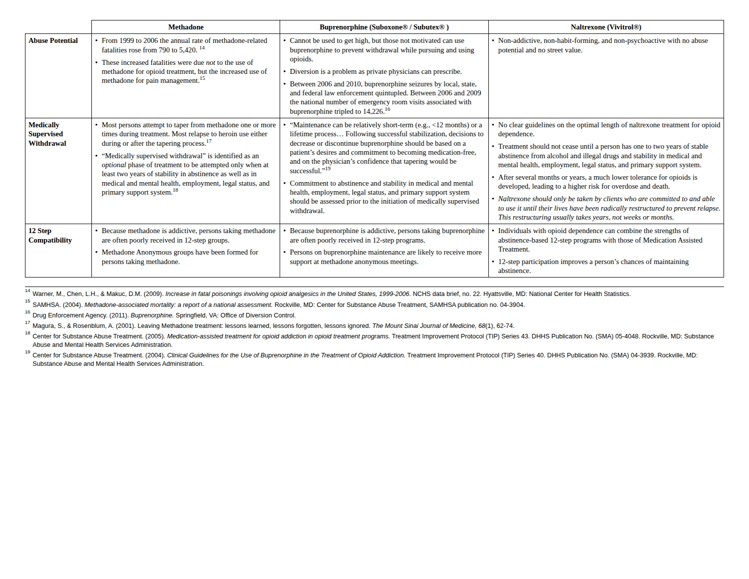| | Methadone | Buprenorphine (Suboxone® / Subutex® ) | Naltrexone (Vivitrol®) |
| --- | --- | --- | --- |
| Abuse Potential | From 1999 to 2006 the annual rate of methadone-related fatalities rose from 790 to 5,420. 14 These increased fatalities were due not to the use of methadone for opioid treatment, but the increased use of methadone for pain management. 15 | Cannot be used to get high, but those not motivated can use buprenorphine to prevent withdrawal while pursuing and using opioids. Diversion is a problem as private physicians can prescribe. Between 2006 and 2010, buprenorphine seizures by local, state, and federal law enforcement quintupled. Between 2006 and 2009 the national number of emergency room visits associated with buprenorphine tripled to 14,226. 16 | Non-addictive, non-habit-forming, and non-psychoactive with no abuse potential and no street value. |
| Medically Supervised Withdrawal | Most persons attempt to taper from methadone one or more times during treatment. Most relapse to heroin use either during or after the tapering process. 17 “Medically supervised withdrawal” is identified as an optional phase of treatment to be attempted only when at least two years of stability in abstinence as well as in medical and mental health, employment, legal status, and primary support system. 18 | “Maintenance can be relatively short-term (e.g., <12 months) or a lifetime process… Following successful stabilization, decisions to decrease or discontinue buprenorphine should be based on a patient’s desires and commitment to becoming medication-free, and on the physician’s confidence that tapering would be successful.” 19 Commitment to abstinence and stability in medical and mental health, employment, legal status, and primary support system should be assessed prior to the initiation of medically supervised withdrawal. | No clear guidelines on the optimal length of naltrexone treatment for opioid dependence. Treatment should not cease until a person has one to two years of stable abstinence from alcohol and illegal drugs and stability in medical and mental health, employment, legal status, and primary support system. After several months or years, a much lower tolerance for opioids is developed, leading to a higher risk for overdose and death. Naltrexone should only be taken by clients who are committed to and able to use it until their lives have been radically restructured to prevent relapse. This restructuring usually takes years, not weeks or months. |
| 12 Step Compatibility | Because methadone is addictive, persons taking methadone are often poorly received in 12-step groups. Methadone Anonymous groups have been formed for persons taking methadone. | Because buprenorphine is addictive, persons taking buprenorphine are often poorly received in 12-step programs. Persons on buprenorphine maintenance are likely to receive more support at methadone anonymous meetings. | Individuals with opioid dependence can combine the strengths of abstinence-based 12-step programs with those of Medication Assisted Treatment. 12-step participation improves a person’s chances of maintaining abstinence. |
14 Warner, M., Chen, L.H., & Makuc, D.M. (2009). Increase in fatal poisonings involving opioid analgesics in the United States, 1999-2006. NCHS data brief, no. 22. Hyattsville, MD: National Center for Health Statistics.
15 SAMHSA. (2004). Methadone-associated mortality: a report of a national assessment. Rockville, MD: Center for Substance Abuse Treatment, SAMHSA publication no. 04-3904.
16 Drug Enforcement Agency. (2011). Buprenorphine. Springfield, VA: Office of Diversion Control.
17 Magura, S., & Rosenblum, A. (2001). Leaving Methadone treatment: lessons learned, lessons forgotten, lessons ignored. The Mount Sinai Journal of Medicine, 68(1), 62-74.
18 Center for Substance Abuse Treatment. (2005). Medication-assisted treatment for opioid addiction in opioid treatment programs. Treatment Improvement Protocol (TIP) Series 43. DHHS Publication No. (SMA) 05-4048. Rockville, MD: Substance Abuse and Mental Health Services Administration.
19 Center for Substance Abuse Treatment. (2004). Clinical Guidelines for the Use of Buprenorphine in the Treatment of Opioid Addiction. Treatment Improvement Protocol (TIP) Series 40. DHHS Publication No. (SMA) 04-3939. Rockville, MD: Substance Abuse and Mental Health Services Administration.